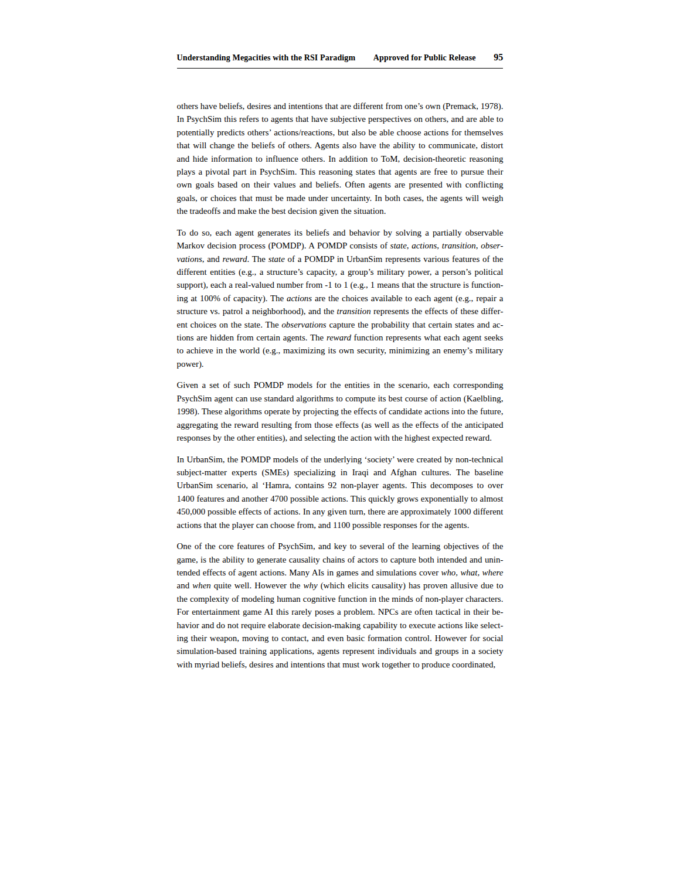Understanding Megacities with the RSI Paradigm Approved for Public Release 95
others have beliefs, desires and intentions that are different from one’s own (Premack, 1978). In PsychSim this refers to agents that have subjective perspectives on others, and are able to potentially predicts others’ actions/reactions, but also be able choose actions for themselves that will change the beliefs of others. Agents also have the ability to communicate, distort and hide information to influence others. In addition to ToM, decision-theoretic reasoning plays a pivotal part in PsychSim. This reasoning states that agents are free to pursue their own goals based on their values and beliefs. Often agents are presented with conflicting goals, or choices that must be made under uncertainty. In both cases, the agents will weigh the tradeoffs and make the best decision given the situation.
To do so, each agent generates its beliefs and behavior by solving a partially observable Markov decision process (POMDP). A POMDP consists of state, actions, transition, observations, and reward. The state of a POMDP in UrbanSim represents various features of the different entities (e.g., a structure’s capacity, a group’s military power, a person’s political support), each a real-valued number from -1 to 1 (e.g., 1 means that the structure is functioning at 100% of capacity). The actions are the choices available to each agent (e.g., repair a structure vs. patrol a neighborhood), and the transition represents the effects of these different choices on the state. The observations capture the probability that certain states and actions are hidden from certain agents. The reward function represents what each agent seeks to achieve in the world (e.g., maximizing its own security, minimizing an enemy’s military power).
Given a set of such POMDP models for the entities in the scenario, each corresponding PsychSim agent can use standard algorithms to compute its best course of action (Kaelbling, 1998). These algorithms operate by projecting the effects of candidate actions into the future, aggregating the reward resulting from those effects (as well as the effects of the anticipated responses by the other entities), and selecting the action with the highest expected reward.
In UrbanSim, the POMDP models of the underlying ‘society’ were created by non-technical subject-matter experts (SMEs) specializing in Iraqi and Afghan cultures. The baseline UrbanSim scenario, al ‘Hamra, contains 92 non-player agents. This decomposes to over 1400 features and another 4700 possible actions. This quickly grows exponentially to almost 450,000 possible effects of actions. In any given turn, there are approximately 1000 different actions that the player can choose from, and 1100 possible responses for the agents.
One of the core features of PsychSim, and key to several of the learning objectives of the game, is the ability to generate causality chains of actors to capture both intended and unintended effects of agent actions. Many AIs in games and simulations cover who, what, where and when quite well. However the why (which elicits causality) has proven allusive due to the complexity of modeling human cognitive function in the minds of non-player characters. For entertainment game AI this rarely poses a problem. NPCs are often tactical in their behavior and do not require elaborate decision-making capability to execute actions like selecting their weapon, moving to contact, and even basic formation control. However for social simulation-based training applications, agents represent individuals and groups in a society with myriad beliefs, desires and intentions that must work together to produce coordinated,